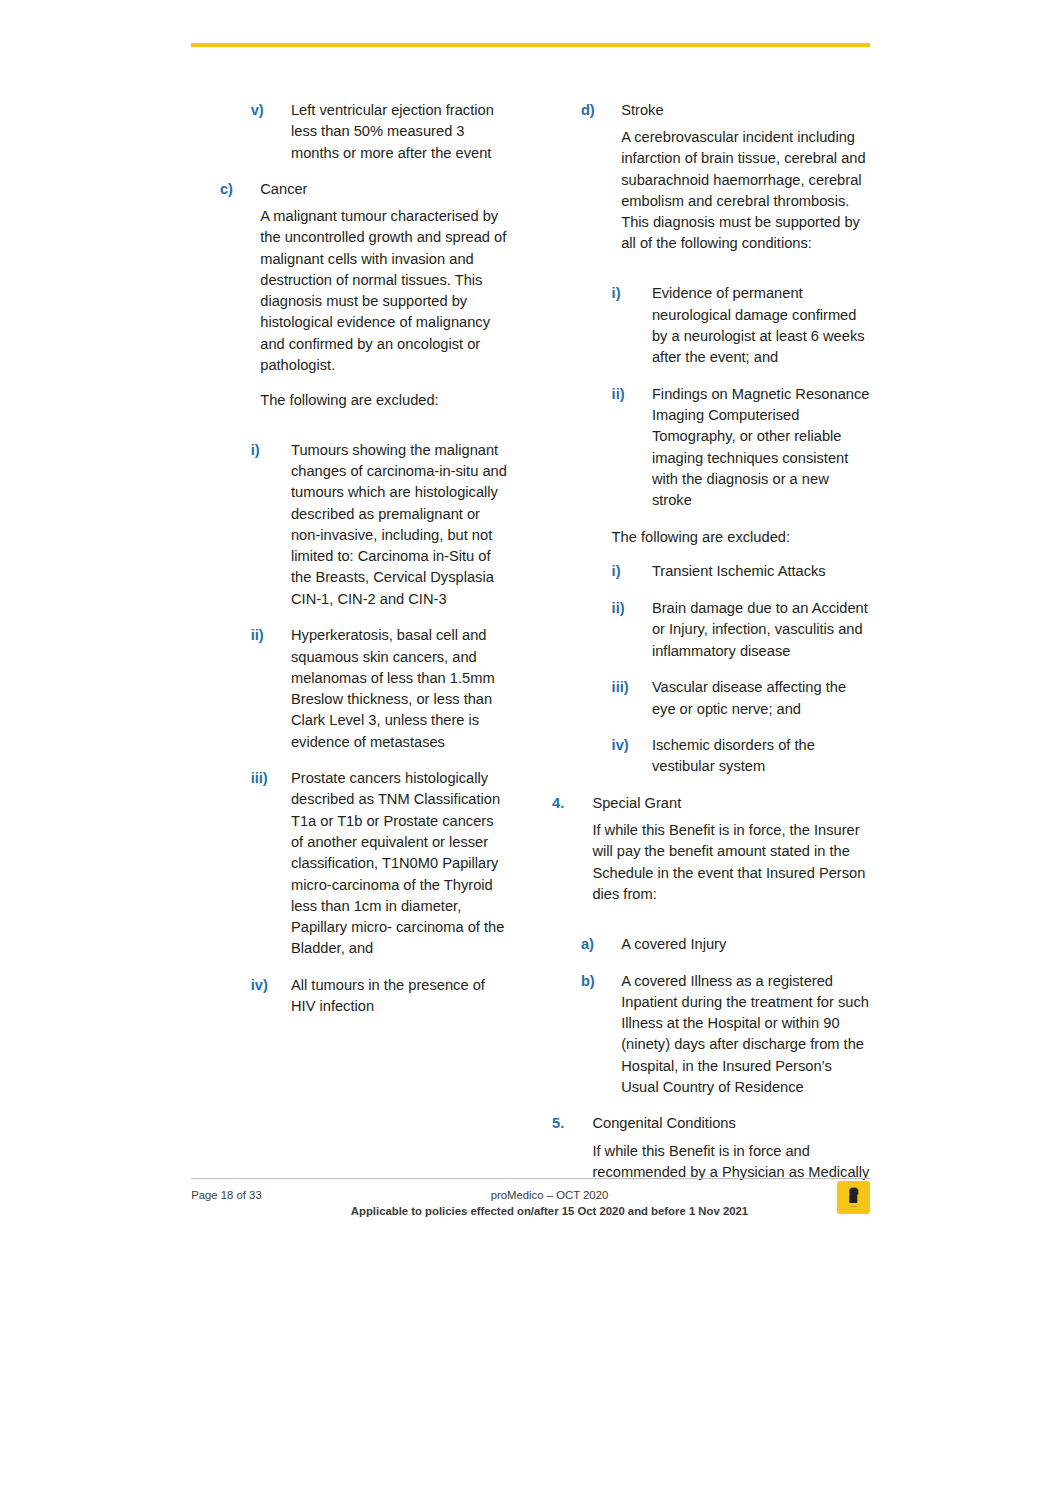v)
Left ventricular ejection fraction less than 50% measured 3 months or more after the event
c)
Cancer
A malignant tumour characterised by the uncontrolled growth and spread of malignant cells with invasion and destruction of normal tissues. This diagnosis must be supported by histological evidence of malignancy and confirmed by an oncologist or pathologist.
The following are excluded:
i)
Tumours showing the malignant changes of carcinoma-in-situ and tumours which are histologically described as premalignant or non-invasive, including, but not limited to: Carcinoma in-Situ of the Breasts, Cervical Dysplasia CIN-1, CIN-2 and CIN-3
ii)
Hyperkeratosis, basal cell and squamous skin cancers, and melanomas of less than 1.5mm Breslow thickness, or less than Clark Level 3, unless there is evidence of metastases
iii)
Prostate cancers histologically described as TNM Classification T1a or T1b or Prostate cancers of another equivalent or lesser classification, T1N0M0 Papillary micro-carcinoma of the Thyroid less than 1cm in diameter, Papillary micro- carcinoma of the Bladder, and
iv)
All tumours in the presence of HIV infection
d)
Stroke
A cerebrovascular incident including infarction of brain tissue, cerebral and subarachnoid haemorrhage, cerebral embolism and cerebral thrombosis. This diagnosis must be supported by all of the following conditions:
i)
Evidence of permanent neurological damage confirmed by a neurologist at least 6 weeks after the event; and
ii)
Findings on Magnetic Resonance Imaging Computerised Tomography, or other reliable imaging techniques consistent with the diagnosis or a new stroke
The following are excluded:
i)
Transient Ischemic Attacks
ii)
Brain damage due to an Accident or Injury, infection, vasculitis and inflammatory disease
iii)
Vascular disease affecting the eye or optic nerve; and
iv)
Ischemic disorders of the vestibular system
4.
Special Grant
If while this Benefit is in force, the Insurer will pay the benefit amount stated in the Schedule in the event that Insured Person dies from:
a)
A covered Injury
b)
A covered Illness as a registered Inpatient during the treatment for such Illness at the Hospital or within 90 (ninety) days after discharge from the Hospital, in the Insured Person’s Usual Country of Residence
5.
Congenital Conditions
If while this Benefit is in force and recommended by a Physician as Medically
Page 18 of 33
proMedico – OCT 2020 Applicable to policies effected on/after 15 Oct 2020 and before 1 Nov 2021